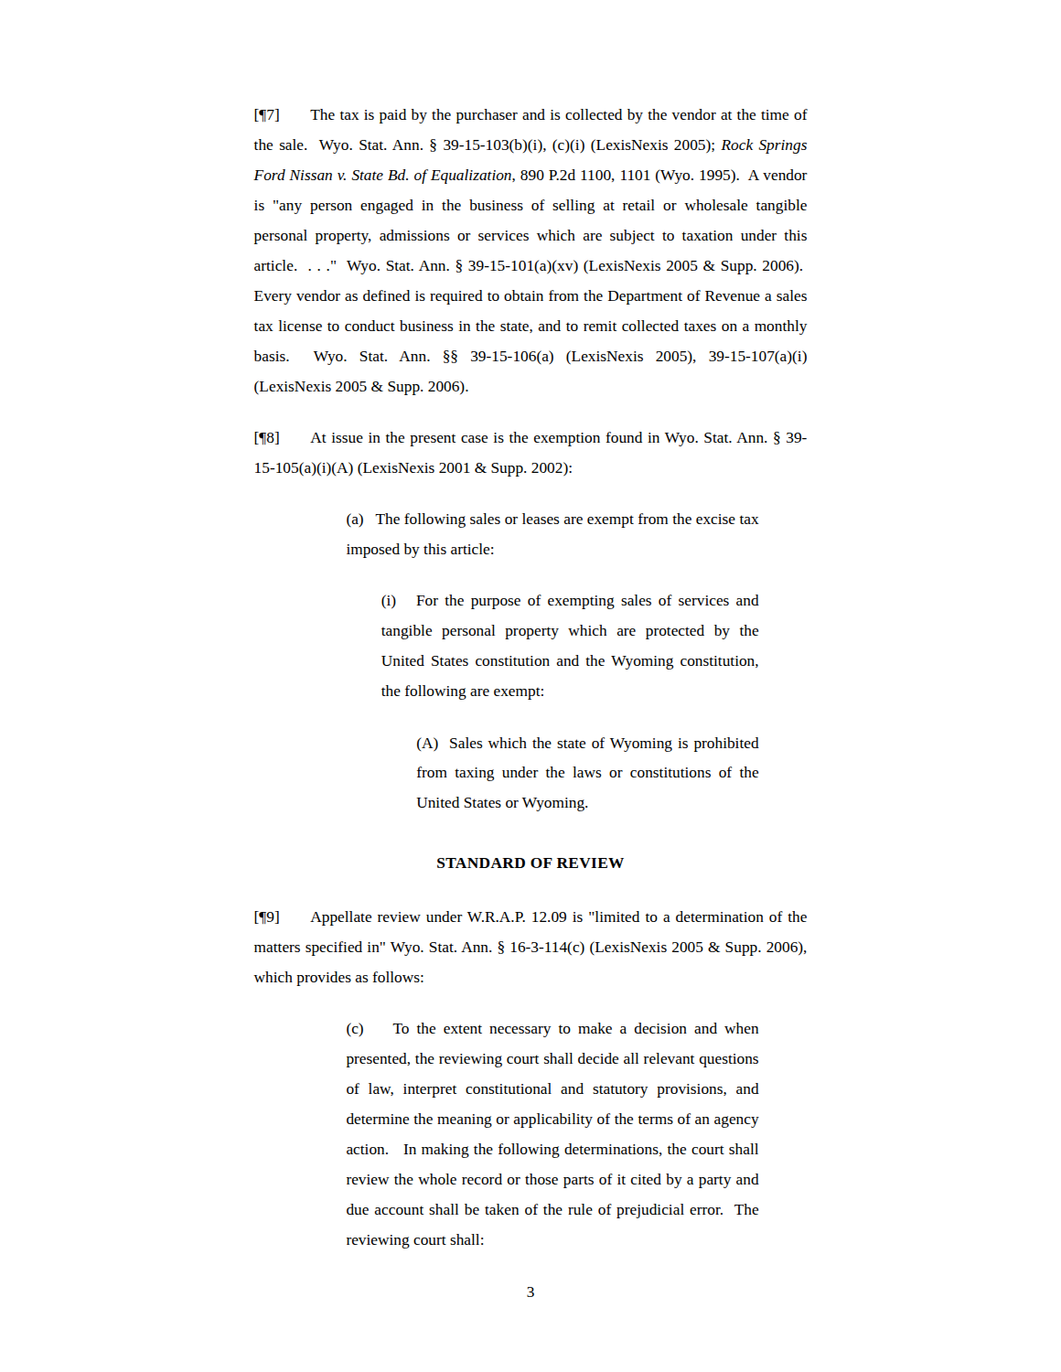[¶7] The tax is paid by the purchaser and is collected by the vendor at the time of the sale. Wyo. Stat. Ann. § 39-15-103(b)(i), (c)(i) (LexisNexis 2005); Rock Springs Ford Nissan v. State Bd. of Equalization, 890 P.2d 1100, 1101 (Wyo. 1995). A vendor is "any person engaged in the business of selling at retail or wholesale tangible personal property, admissions or services which are subject to taxation under this article. . . ." Wyo. Stat. Ann. § 39-15-101(a)(xv) (LexisNexis 2005 & Supp. 2006). Every vendor as defined is required to obtain from the Department of Revenue a sales tax license to conduct business in the state, and to remit collected taxes on a monthly basis. Wyo. Stat. Ann. §§ 39-15-106(a) (LexisNexis 2005), 39-15-107(a)(i) (LexisNexis 2005 & Supp. 2006).
[¶8] At issue in the present case is the exemption found in Wyo. Stat. Ann. § 39-15-105(a)(i)(A) (LexisNexis 2001 & Supp. 2002):
(a) The following sales or leases are exempt from the excise tax imposed by this article:
(i) For the purpose of exempting sales of services and tangible personal property which are protected by the United States constitution and the Wyoming constitution, the following are exempt:
(A) Sales which the state of Wyoming is prohibited from taxing under the laws or constitutions of the United States or Wyoming.
STANDARD OF REVIEW
[¶9] Appellate review under W.R.A.P. 12.09 is "limited to a determination of the matters specified in" Wyo. Stat. Ann. § 16-3-114(c) (LexisNexis 2005 & Supp. 2006), which provides as follows:
(c) To the extent necessary to make a decision and when presented, the reviewing court shall decide all relevant questions of law, interpret constitutional and statutory provisions, and determine the meaning or applicability of the terms of an agency action. In making the following determinations, the court shall review the whole record or those parts of it cited by a party and due account shall be taken of the rule of prejudicial error. The reviewing court shall:
3